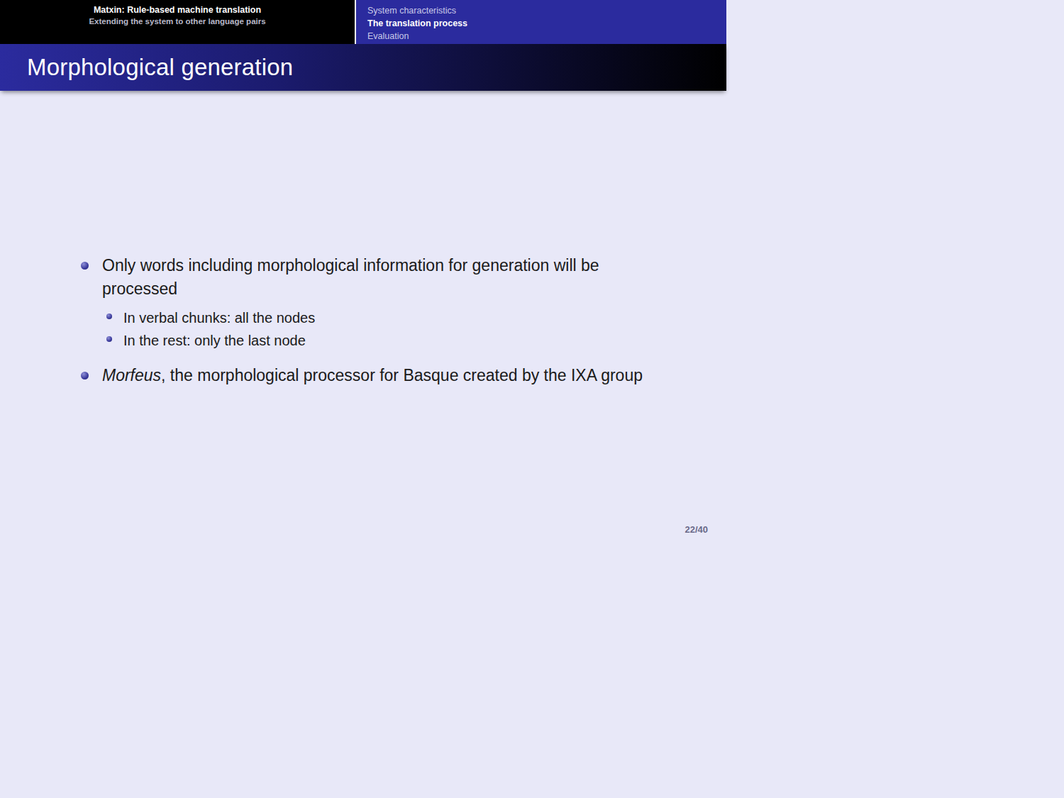Matxin: Rule-based machine translation
Extending the system to other language pairs
System characteristics
The translation process
Evaluation
Morphological generation
Only words including morphological information for generation will be processed
In verbal chunks: all the nodes
In the rest: only the last node
Morfeus, the morphological processor for Basque created by the IXA group
22/40